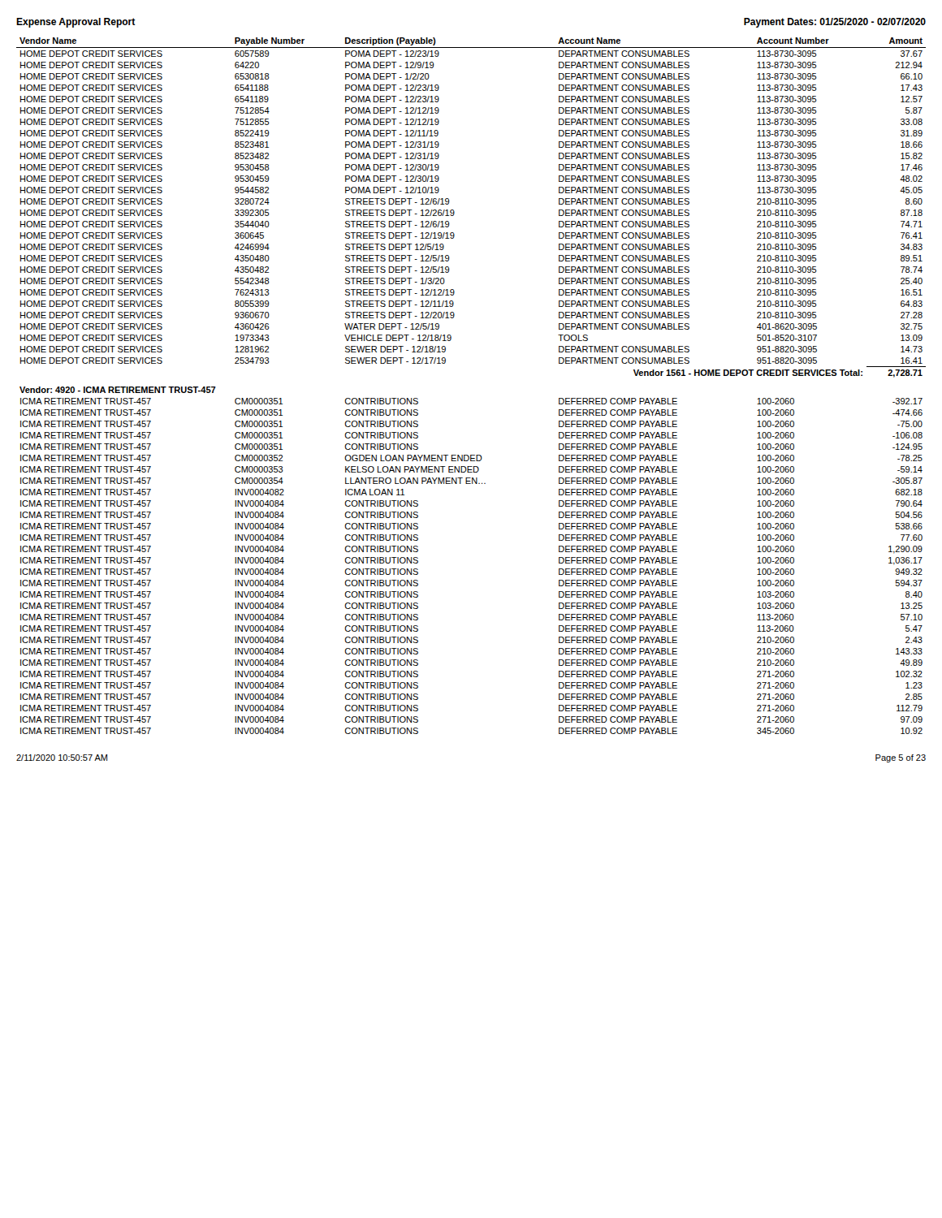Expense Approval Report Payment Dates: 01/25/2020 - 02/07/2020
| Vendor Name | Payable Number | Description (Payable) | Account Name | Account Number | Amount |
| --- | --- | --- | --- | --- | --- |
| HOME DEPOT CREDIT SERVICES | 6057589 | POMA DEPT - 12/23/19 | DEPARTMENT CONSUMABLES | 113-8730-3095 | 37.67 |
| HOME DEPOT CREDIT SERVICES | 64220 | POMA DEPT - 12/9/19 | DEPARTMENT CONSUMABLES | 113-8730-3095 | 212.94 |
| HOME DEPOT CREDIT SERVICES | 6530818 | POMA DEPT - 1/2/20 | DEPARTMENT CONSUMABLES | 113-8730-3095 | 66.10 |
| HOME DEPOT CREDIT SERVICES | 6541188 | POMA DEPT - 12/23/19 | DEPARTMENT CONSUMABLES | 113-8730-3095 | 17.43 |
| HOME DEPOT CREDIT SERVICES | 6541189 | POMA DEPT - 12/23/19 | DEPARTMENT CONSUMABLES | 113-8730-3095 | 12.57 |
| HOME DEPOT CREDIT SERVICES | 7512854 | POMA DEPT - 12/12/19 | DEPARTMENT CONSUMABLES | 113-8730-3095 | 5.87 |
| HOME DEPOT CREDIT SERVICES | 7512855 | POMA DEPT - 12/12/19 | DEPARTMENT CONSUMABLES | 113-8730-3095 | 33.08 |
| HOME DEPOT CREDIT SERVICES | 8522419 | POMA DEPT - 12/11/19 | DEPARTMENT CONSUMABLES | 113-8730-3095 | 31.89 |
| HOME DEPOT CREDIT SERVICES | 8523481 | POMA DEPT - 12/31/19 | DEPARTMENT CONSUMABLES | 113-8730-3095 | 18.66 |
| HOME DEPOT CREDIT SERVICES | 8523482 | POMA DEPT - 12/31/19 | DEPARTMENT CONSUMABLES | 113-8730-3095 | 15.82 |
| HOME DEPOT CREDIT SERVICES | 9530458 | POMA DEPT - 12/30/19 | DEPARTMENT CONSUMABLES | 113-8730-3095 | 17.46 |
| HOME DEPOT CREDIT SERVICES | 9530459 | POMA DEPT - 12/30/19 | DEPARTMENT CONSUMABLES | 113-8730-3095 | 48.02 |
| HOME DEPOT CREDIT SERVICES | 9544582 | POMA DEPT - 12/10/19 | DEPARTMENT CONSUMABLES | 113-8730-3095 | 45.05 |
| HOME DEPOT CREDIT SERVICES | 3280724 | STREETS DEPT - 12/6/19 | DEPARTMENT CONSUMABLES | 210-8110-3095 | 8.60 |
| HOME DEPOT CREDIT SERVICES | 3392305 | STREETS DEPT - 12/26/19 | DEPARTMENT CONSUMABLES | 210-8110-3095 | 87.18 |
| HOME DEPOT CREDIT SERVICES | 3544040 | STREETS DEPT - 12/6/19 | DEPARTMENT CONSUMABLES | 210-8110-3095 | 74.71 |
| HOME DEPOT CREDIT SERVICES | 360645 | STREETS DEPT - 12/19/19 | DEPARTMENT CONSUMABLES | 210-8110-3095 | 76.41 |
| HOME DEPOT CREDIT SERVICES | 4246994 | STREETS DEPT 12/5/19 | DEPARTMENT CONSUMABLES | 210-8110-3095 | 34.83 |
| HOME DEPOT CREDIT SERVICES | 4350480 | STREETS DEPT - 12/5/19 | DEPARTMENT CONSUMABLES | 210-8110-3095 | 89.51 |
| HOME DEPOT CREDIT SERVICES | 4350482 | STREETS DEPT - 12/5/19 | DEPARTMENT CONSUMABLES | 210-8110-3095 | 78.74 |
| HOME DEPOT CREDIT SERVICES | 5542348 | STREETS DEPT - 1/3/20 | DEPARTMENT CONSUMABLES | 210-8110-3095 | 25.40 |
| HOME DEPOT CREDIT SERVICES | 7624313 | STREETS DEPT - 12/12/19 | DEPARTMENT CONSUMABLES | 210-8110-3095 | 16.51 |
| HOME DEPOT CREDIT SERVICES | 8055399 | STREETS DEPT - 12/11/19 | DEPARTMENT CONSUMABLES | 210-8110-3095 | 64.83 |
| HOME DEPOT CREDIT SERVICES | 9360670 | STREETS DEPT - 12/20/19 | DEPARTMENT CONSUMABLES | 210-8110-3095 | 27.28 |
| HOME DEPOT CREDIT SERVICES | 4360426 | WATER DEPT - 12/5/19 | DEPARTMENT CONSUMABLES | 401-8620-3095 | 32.75 |
| HOME DEPOT CREDIT SERVICES | 1973343 | VEHICLE DEPT - 12/18/19 | TOOLS | 501-8520-3107 | 13.09 |
| HOME DEPOT CREDIT SERVICES | 1281962 | SEWER DEPT - 12/18/19 | DEPARTMENT CONSUMABLES | 951-8820-3095 | 14.73 |
| HOME DEPOT CREDIT SERVICES | 2534793 | SEWER DEPT - 12/17/19 | DEPARTMENT CONSUMABLES | 951-8820-3095 | 16.41 |
| Vendor 1561 - HOME DEPOT CREDIT SERVICES Total: | 2,728.71 |
| Vendor: 4920 - ICMA RETIREMENT TRUST-457 |
| ICMA RETIREMENT TRUST-457 | CM0000351 | CONTRIBUTIONS | DEFERRED COMP PAYABLE | 100-2060 | -392.17 |
| ICMA RETIREMENT TRUST-457 | CM0000351 | CONTRIBUTIONS | DEFERRED COMP PAYABLE | 100-2060 | -474.66 |
| ICMA RETIREMENT TRUST-457 | CM0000351 | CONTRIBUTIONS | DEFERRED COMP PAYABLE | 100-2060 | -75.00 |
| ICMA RETIREMENT TRUST-457 | CM0000351 | CONTRIBUTIONS | DEFERRED COMP PAYABLE | 100-2060 | -106.08 |
| ICMA RETIREMENT TRUST-457 | CM0000351 | CONTRIBUTIONS | DEFERRED COMP PAYABLE | 100-2060 | -124.95 |
| ICMA RETIREMENT TRUST-457 | CM0000352 | OGDEN LOAN PAYMENT ENDED | DEFERRED COMP PAYABLE | 100-2060 | -78.25 |
| ICMA RETIREMENT TRUST-457 | CM0000353 | KELSO LOAN PAYMENT ENDED | DEFERRED COMP PAYABLE | 100-2060 | -59.14 |
| ICMA RETIREMENT TRUST-457 | CM0000354 | LLANTERO LOAN PAYMENT EN… | DEFERRED COMP PAYABLE | 100-2060 | -305.87 |
| ICMA RETIREMENT TRUST-457 | INV0004082 | ICMA LOAN 11 | DEFERRED COMP PAYABLE | 100-2060 | 682.18 |
| ICMA RETIREMENT TRUST-457 | INV0004084 | CONTRIBUTIONS | DEFERRED COMP PAYABLE | 100-2060 | 790.64 |
| ICMA RETIREMENT TRUST-457 | INV0004084 | CONTRIBUTIONS | DEFERRED COMP PAYABLE | 100-2060 | 504.56 |
| ICMA RETIREMENT TRUST-457 | INV0004084 | CONTRIBUTIONS | DEFERRED COMP PAYABLE | 100-2060 | 538.66 |
| ICMA RETIREMENT TRUST-457 | INV0004084 | CONTRIBUTIONS | DEFERRED COMP PAYABLE | 100-2060 | 77.60 |
| ICMA RETIREMENT TRUST-457 | INV0004084 | CONTRIBUTIONS | DEFERRED COMP PAYABLE | 100-2060 | 1,290.09 |
| ICMA RETIREMENT TRUST-457 | INV0004084 | CONTRIBUTIONS | DEFERRED COMP PAYABLE | 100-2060 | 1,036.17 |
| ICMA RETIREMENT TRUST-457 | INV0004084 | CONTRIBUTIONS | DEFERRED COMP PAYABLE | 100-2060 | 949.32 |
| ICMA RETIREMENT TRUST-457 | INV0004084 | CONTRIBUTIONS | DEFERRED COMP PAYABLE | 100-2060 | 594.37 |
| ICMA RETIREMENT TRUST-457 | INV0004084 | CONTRIBUTIONS | DEFERRED COMP PAYABLE | 103-2060 | 8.40 |
| ICMA RETIREMENT TRUST-457 | INV0004084 | CONTRIBUTIONS | DEFERRED COMP PAYABLE | 103-2060 | 13.25 |
| ICMA RETIREMENT TRUST-457 | INV0004084 | CONTRIBUTIONS | DEFERRED COMP PAYABLE | 113-2060 | 57.10 |
| ICMA RETIREMENT TRUST-457 | INV0004084 | CONTRIBUTIONS | DEFERRED COMP PAYABLE | 113-2060 | 5.47 |
| ICMA RETIREMENT TRUST-457 | INV0004084 | CONTRIBUTIONS | DEFERRED COMP PAYABLE | 210-2060 | 2.43 |
| ICMA RETIREMENT TRUST-457 | INV0004084 | CONTRIBUTIONS | DEFERRED COMP PAYABLE | 210-2060 | 143.33 |
| ICMA RETIREMENT TRUST-457 | INV0004084 | CONTRIBUTIONS | DEFERRED COMP PAYABLE | 210-2060 | 49.89 |
| ICMA RETIREMENT TRUST-457 | INV0004084 | CONTRIBUTIONS | DEFERRED COMP PAYABLE | 271-2060 | 102.32 |
| ICMA RETIREMENT TRUST-457 | INV0004084 | CONTRIBUTIONS | DEFERRED COMP PAYABLE | 271-2060 | 1.23 |
| ICMA RETIREMENT TRUST-457 | INV0004084 | CONTRIBUTIONS | DEFERRED COMP PAYABLE | 271-2060 | 2.85 |
| ICMA RETIREMENT TRUST-457 | INV0004084 | CONTRIBUTIONS | DEFERRED COMP PAYABLE | 271-2060 | 112.79 |
| ICMA RETIREMENT TRUST-457 | INV0004084 | CONTRIBUTIONS | DEFERRED COMP PAYABLE | 271-2060 | 97.09 |
| ICMA RETIREMENT TRUST-457 | INV0004084 | CONTRIBUTIONS | DEFERRED COMP PAYABLE | 345-2060 | 10.92 |
2/11/2020 10:50:57 AM Page 5 of 23